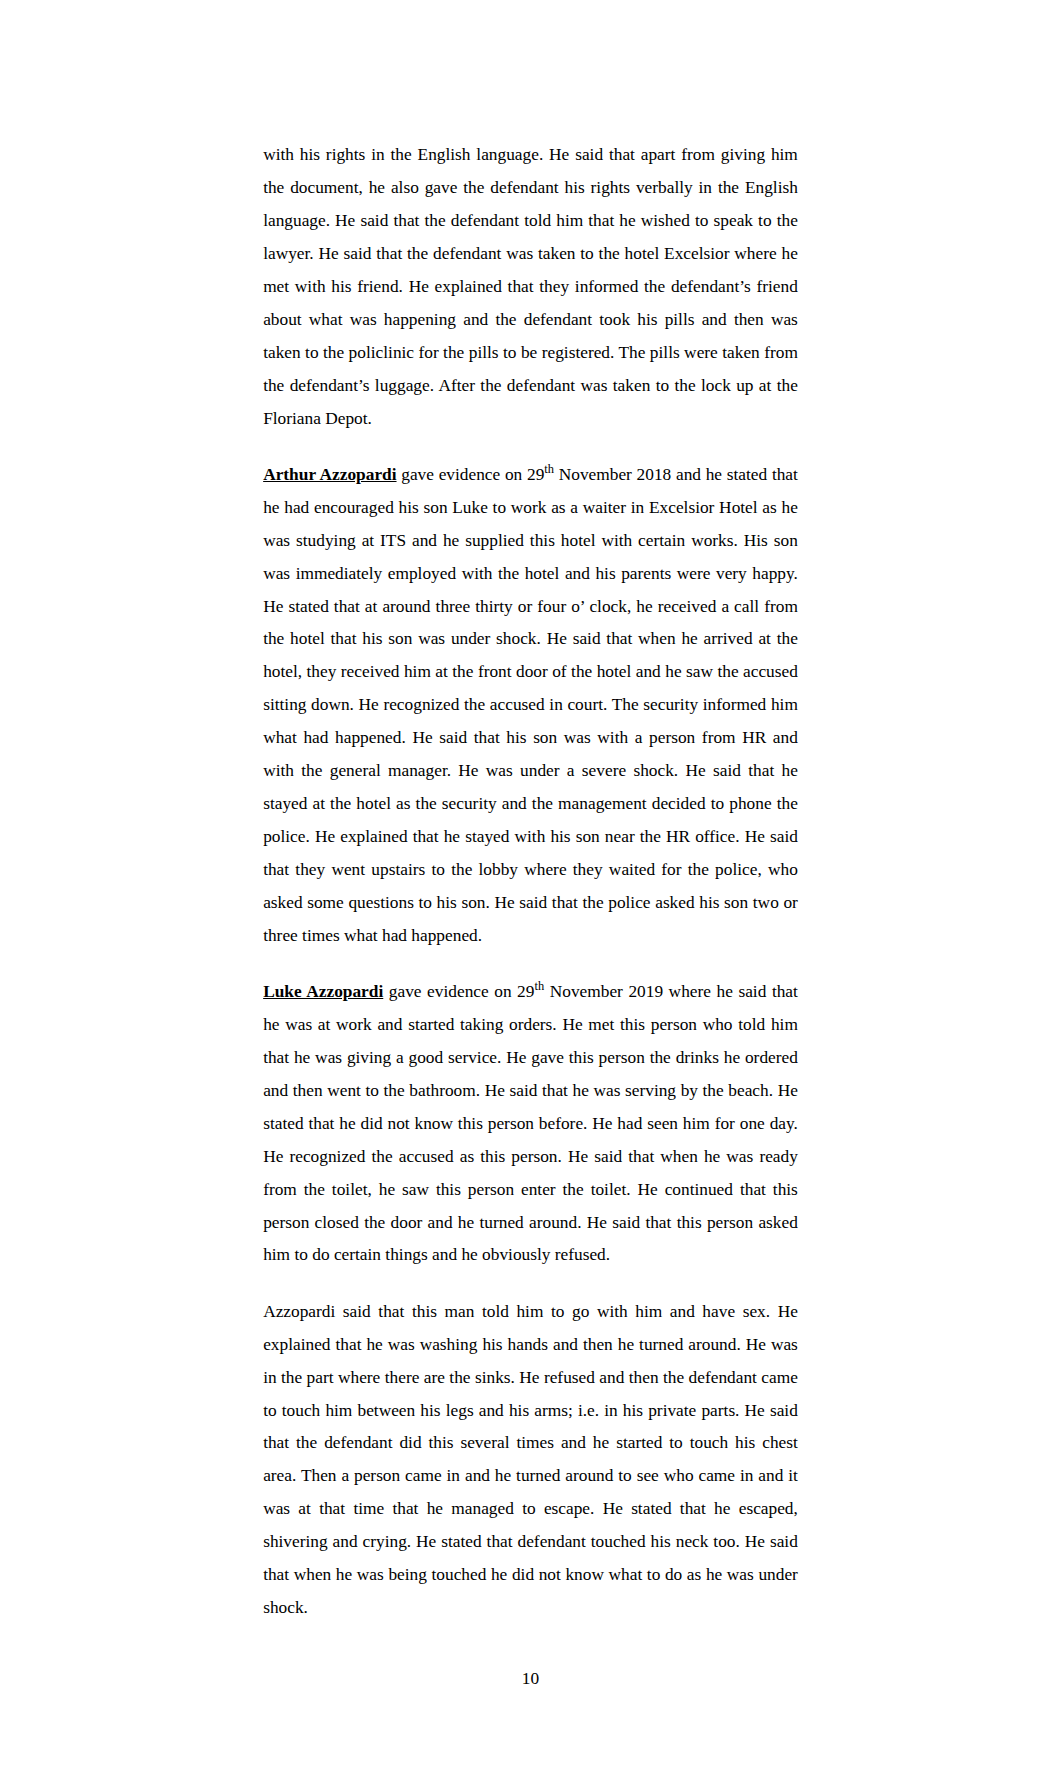with his rights in the English language. He said that apart from giving him the document, he also gave the defendant his rights verbally in the English language. He said that the defendant told him that he wished to speak to the lawyer. He said that the defendant was taken to the hotel Excelsior where he met with his friend. He explained that they informed the defendant’s friend about what was happening and the defendant took his pills and then was taken to the policlinic for the pills to be registered. The pills were taken from the defendant’s luggage. After the defendant was taken to the lock up at the Floriana Depot.
Arthur Azzopardi gave evidence on 29th November 2018 and he stated that he had encouraged his son Luke to work as a waiter in Excelsior Hotel as he was studying at ITS and he supplied this hotel with certain works. His son was immediately employed with the hotel and his parents were very happy. He stated that at around three thirty or four o’ clock, he received a call from the hotel that his son was under shock. He said that when he arrived at the hotel, they received him at the front door of the hotel and he saw the accused sitting down. He recognized the accused in court. The security informed him what had happened. He said that his son was with a person from HR and with the general manager. He was under a severe shock. He said that he stayed at the hotel as the security and the management decided to phone the police. He explained that he stayed with his son near the HR office. He said that they went upstairs to the lobby where they waited for the police, who asked some questions to his son. He said that the police asked his son two or three times what had happened.
Luke Azzopardi gave evidence on 29th November 2019 where he said that he was at work and started taking orders. He met this person who told him that he was giving a good service. He gave this person the drinks he ordered and then went to the bathroom. He said that he was serving by the beach. He stated that he did not know this person before. He had seen him for one day. He recognized the accused as this person. He said that when he was ready from the toilet, he saw this person enter the toilet. He continued that this person closed the door and he turned around. He said that this person asked him to do certain things and he obviously refused.
Azzopardi said that this man told him to go with him and have sex. He explained that he was washing his hands and then he turned around. He was in the part where there are the sinks. He refused and then the defendant came to touch him between his legs and his arms; i.e. in his private parts. He said that the defendant did this several times and he started to touch his chest area. Then a person came in and he turned around to see who came in and it was at that time that he managed to escape. He stated that he escaped, shivering and crying. He stated that defendant touched his neck too. He said that when he was being touched he did not know what to do as he was under shock.
10